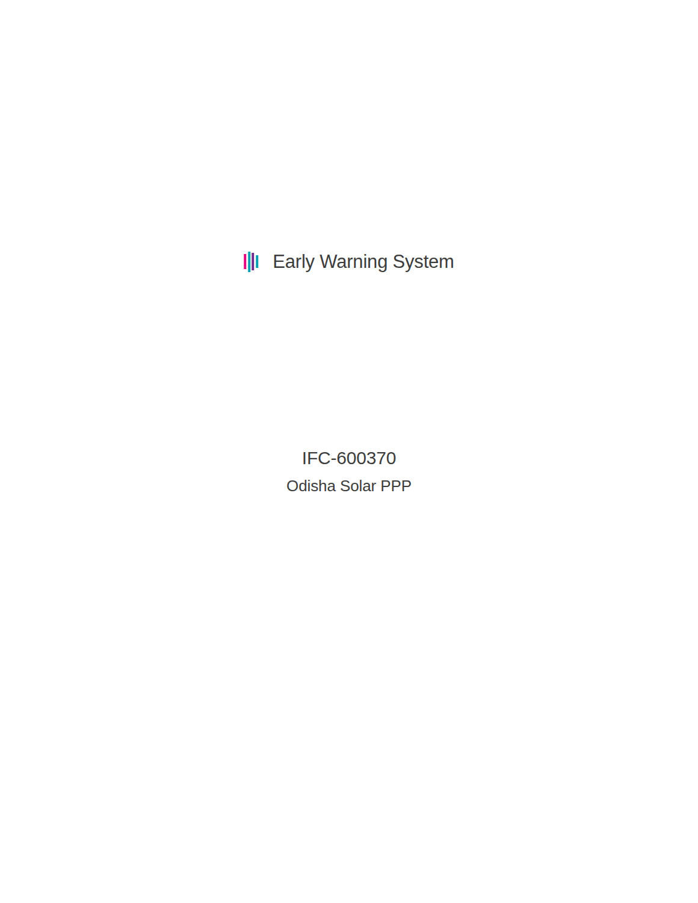Early Warning System
IFC-600370
Odisha Solar PPP